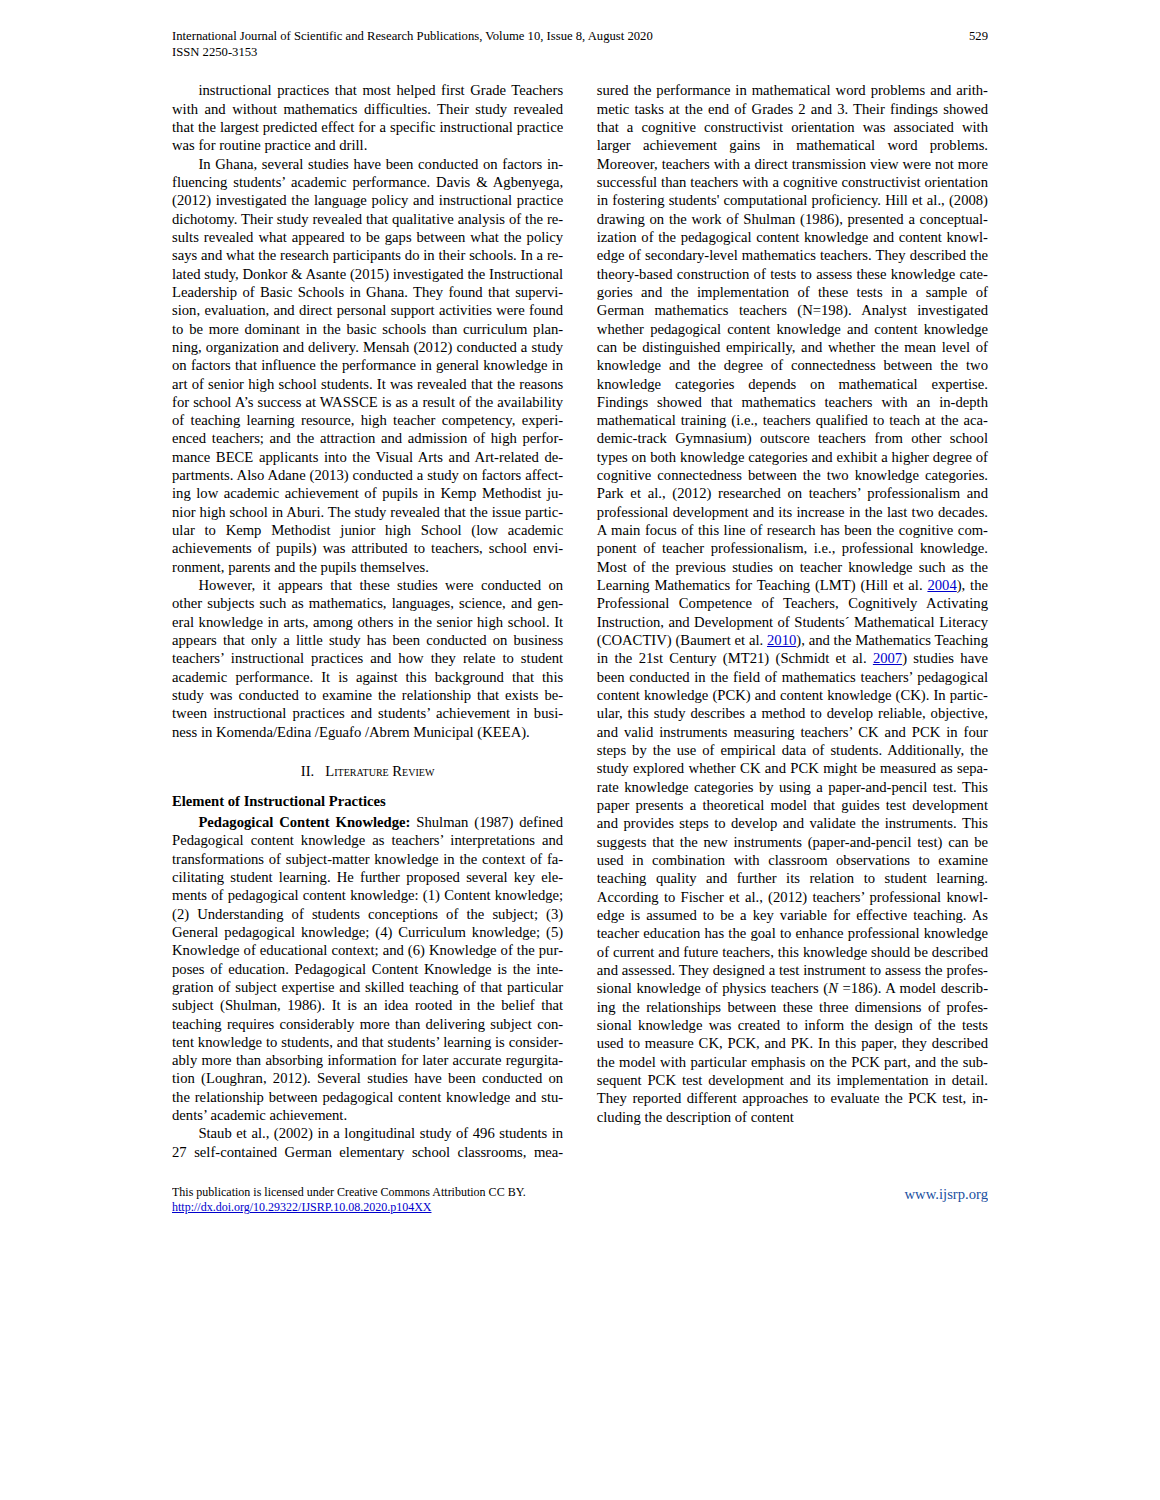International Journal of Scientific and Research Publications, Volume 10, Issue 8, August 2020
529
ISSN 2250-3153
instructional practices that most helped first Grade Teachers with and without mathematics difficulties. Their study revealed that the largest predicted effect for a specific instructional practice was for routine practice and drill.
In Ghana, several studies have been conducted on factors influencing students’ academic performance. Davis & Agbenyega, (2012) investigated the language policy and instructional practice dichotomy. Their study revealed that qualitative analysis of the results revealed what appeared to be gaps between what the policy says and what the research participants do in their schools. In a related study, Donkor & Asante (2015) investigated the Instructional Leadership of Basic Schools in Ghana. They found that supervision, evaluation, and direct personal support activities were found to be more dominant in the basic schools than curriculum planning, organization and delivery. Mensah (2012) conducted a study on factors that influence the performance in general knowledge in art of senior high school students. It was revealed that the reasons for school A’s success at WASSCE is as a result of the availability of teaching learning resource, high teacher competency, experienced teachers; and the attraction and admission of high performance BECE applicants into the Visual Arts and Art-related departments. Also Adane (2013) conducted a study on factors affecting low academic achievement of pupils in Kemp Methodist junior high school in Aburi. The study revealed that the issue particular to Kemp Methodist junior high School (low academic achievements of pupils) was attributed to teachers, school environment, parents and the pupils themselves.
However, it appears that these studies were conducted on other subjects such as mathematics, languages, science, and general knowledge in arts, among others in the senior high school. It appears that only a little study has been conducted on business teachers’ instructional practices and how they relate to student academic performance. It is against this background that this study was conducted to examine the relationship that exists between instructional practices and students’ achievement in business in Komenda/Edina /Eguafo /Abrem Municipal (KEEA).
II. Literature Review
Element of Instructional Practices
Pedagogical Content Knowledge: Shulman (1987) defined Pedagogical content knowledge as teachers’ interpretations and transformations of subject-matter knowledge in the context of facilitating student learning. He further proposed several key elements of pedagogical content knowledge: (1) Content knowledge; (2) Understanding of students conceptions of the subject; (3) General pedagogical knowledge; (4) Curriculum knowledge; (5) Knowledge of educational context; and (6) Knowledge of the purposes of education. Pedagogical Content Knowledge is the integration of subject expertise and skilled teaching of that particular subject (Shulman, 1986). It is an idea rooted in the belief that teaching requires considerably more than delivering subject content knowledge to students, and that students’ learning is considerably more than absorbing information for later accurate regurgitation (Loughran, 2012). Several studies have been conducted on the relationship between pedagogical content knowledge and students’ academic achievement.
Staub et al., (2002) in a longitudinal study of 496 students in 27 self-contained German elementary school classrooms, measured the performance in mathematical word problems and arithmetic tasks at the end of Grades 2 and 3. Their findings showed that a cognitive constructivist orientation was associated with larger achievement gains in mathematical word problems. Moreover, teachers with a direct transmission view were not more successful than teachers with a cognitive constructivist orientation in fostering students' computational proficiency. Hill et al., (2008) drawing on the work of Shulman (1986), presented a conceptualization of the pedagogical content knowledge and content knowledge of secondary-level mathematics teachers. They described the theory-based construction of tests to assess these knowledge categories and the implementation of these tests in a sample of German mathematics teachers (N=198). Analyst investigated whether pedagogical content knowledge and content knowledge can be distinguished empirically, and whether the mean level of knowledge and the degree of connectedness between the two knowledge categories depends on mathematical expertise. Findings showed that mathematics teachers with an in-depth mathematical training (i.e., teachers qualified to teach at the academic-track Gymnasium) outscore teachers from other school types on both knowledge categories and exhibit a higher degree of cognitive connectedness between the two knowledge categories. Park et al., (2012) researched on teachers’ professionalism and professional development and its increase in the last two decades. A main focus of this line of research has been the cognitive component of teacher professionalism, i.e., professional knowledge. Most of the previous studies on teacher knowledge such as the Learning Mathematics for Teaching (LMT) (Hill et al. 2004), the Professional Competence of Teachers, Cognitively Activating Instruction, and Development of Students´ Mathematical Literacy (COACTIV) (Baumert et al. 2010), and the Mathematics Teaching in the 21st Century (MT21) (Schmidt et al. 2007) studies have been conducted in the field of mathematics teachers’ pedagogical content knowledge (PCK) and content knowledge (CK). In particular, this study describes a method to develop reliable, objective, and valid instruments measuring teachers’ CK and PCK in four steps by the use of empirical data of students. Additionally, the study explored whether CK and PCK might be measured as separate knowledge categories by using a paper-and-pencil test. This paper presents a theoretical model that guides test development and provides steps to develop and validate the instruments. This suggests that the new instruments (paper-and-pencil test) can be used in combination with classroom observations to examine teaching quality and further its relation to student learning. According to Fischer et al., (2012) teachers’ professional knowledge is assumed to be a key variable for effective teaching. As teacher education has the goal to enhance professional knowledge of current and future teachers, this knowledge should be described and assessed. They designed a test instrument to assess the professional knowledge of physics teachers (N =186). A model describing the relationships between these three dimensions of professional knowledge was created to inform the design of the tests used to measure CK, PCK, and PK. In this paper, they described the model with particular emphasis on the PCK part, and the subsequent PCK test development and its implementation in detail. They reported different approaches to evaluate the PCK test, including the description of content
This publication is licensed under Creative Commons Attribution CC BY.
http://dx.doi.org/10.29322/IJSRP.10.08.2020.p104XX
www.ijsrp.org